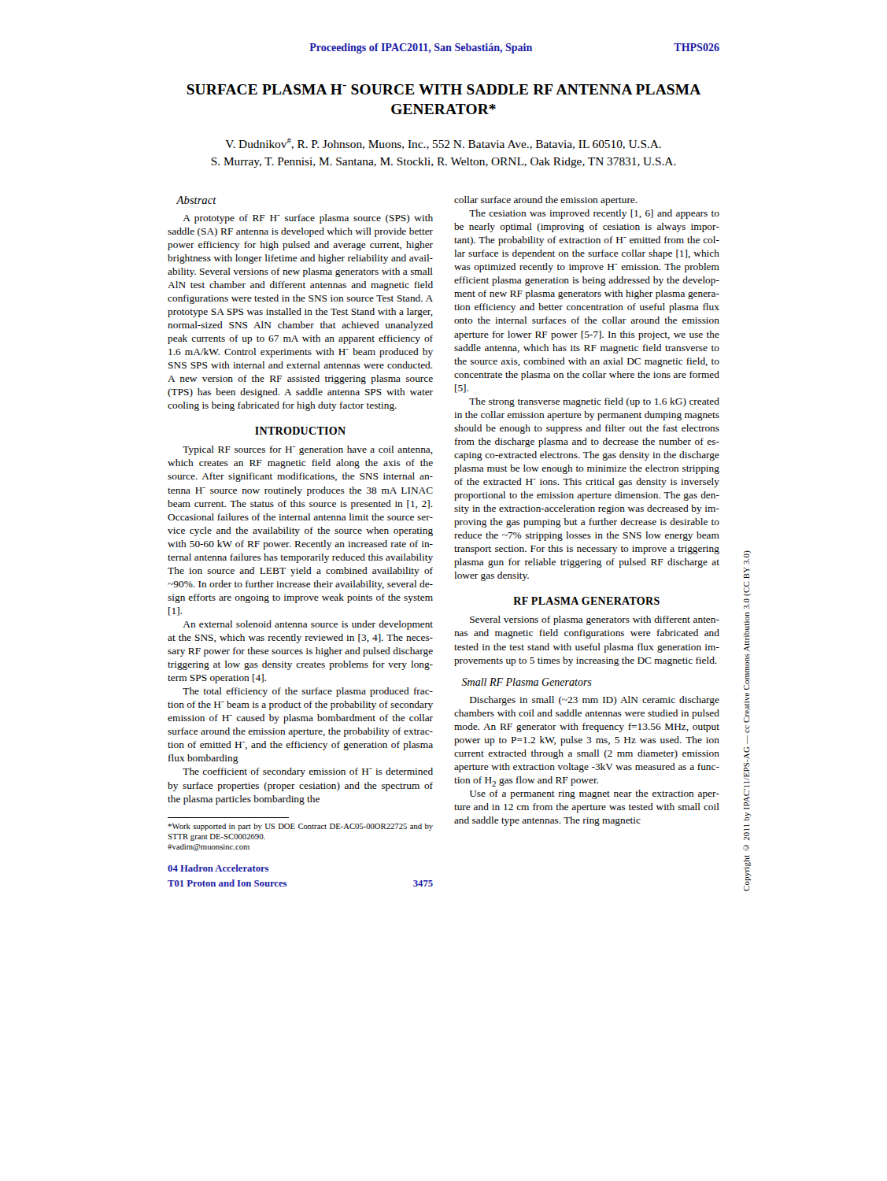Proceedings of IPAC2011, San Sebastián, Spain
THPS026
SURFACE PLASMA H- SOURCE WITH SADDLE RF ANTENNA PLASMA GENERATOR*
V. Dudnikov#, R. P. Johnson, Muons, Inc., 552 N. Batavia Ave., Batavia, IL 60510, U.S.A.
S. Murray, T. Pennisi, M. Santana, M. Stockli, R. Welton, ORNL, Oak Ridge, TN 37831, U.S.A.
Abstract
A prototype of RF H- surface plasma source (SPS) with saddle (SA) RF antenna is developed which will provide better power efficiency for high pulsed and average current, higher brightness with longer lifetime and higher reliability and availability. Several versions of new plasma generators with a small AlN test chamber and different antennas and magnetic field configurations were tested in the SNS ion source Test Stand. A prototype SA SPS was installed in the Test Stand with a larger, normal-sized SNS AlN chamber that achieved unanalyzed peak currents of up to 67 mA with an apparent efficiency of 1.6 mA/kW. Control experiments with H- beam produced by SNS SPS with internal and external antennas were conducted. A new version of the RF assisted triggering plasma source (TPS) has been designed. A saddle antenna SPS with water cooling is being fabricated for high duty factor testing.
INTRODUCTION
Typical RF sources for H- generation have a coil antenna, which creates an RF magnetic field along the axis of the source. After significant modifications, the SNS internal antenna H- source now routinely produces the 38 mA LINAC beam current. The status of this source is presented in [1, 2]. Occasional failures of the internal antenna limit the source service cycle and the availability of the source when operating with 50-60 kW of RF power. Recently an increased rate of internal antenna failures has temporarily reduced this availability The ion source and LEBT yield a combined availability of ~90%. In order to further increase their availability, several design efforts are ongoing to improve weak points of the system [1].
An external solenoid antenna source is under development at the SNS, which was recently reviewed in [3, 4]. The necessary RF power for these sources is higher and pulsed discharge triggering at low gas density creates problems for very long-term SPS operation [4].
The total efficiency of the surface plasma produced fraction of the H- beam is a product of the probability of secondary emission of H- caused by plasma bombardment of the collar surface around the emission aperture, the probability of extraction of emitted H-, and the efficiency of generation of plasma flux bombarding
The coefficient of secondary emission of H- is determined by surface properties (proper cesiation) and the spectrum of the plasma particles bombarding the
*Work supported in part by US DOE Contract DE-AC05-00OR22725 and by STTR grant DE-SC0002690.
#vadim@muonsinc.com
04 Hadron Accelerators
T01 Proton and Ion Sources 3475
collar surface around the emission aperture.
The cesiation was improved recently [1, 6] and appears to be nearly optimal (improving of cesiation is always important). The probability of extraction of H- emitted from the collar surface is dependent on the surface collar shape [1], which was optimized recently to improve H- emission. The problem efficient plasma generation is being addressed by the development of new RF plasma generators with higher plasma generation efficiency and better concentration of useful plasma flux onto the internal surfaces of the collar around the emission aperture for lower RF power [5-7]. In this project, we use the saddle antenna, which has its RF magnetic field transverse to the source axis, combined with an axial DC magnetic field, to concentrate the plasma on the collar where the ions are formed [5].
The strong transverse magnetic field (up to 1.6 kG) created in the collar emission aperture by permanent dumping magnets should be enough to suppress and filter out the fast electrons from the discharge plasma and to decrease the number of escaping co-extracted electrons. The gas density in the discharge plasma must be low enough to minimize the electron stripping of the extracted H- ions. This critical gas density is inversely proportional to the emission aperture dimension. The gas density in the extraction-acceleration region was decreased by improving the gas pumping but a further decrease is desirable to reduce the ~7% stripping losses in the SNS low energy beam transport section. For this is necessary to improve a triggering plasma gun for reliable triggering of pulsed RF discharge at lower gas density.
RF PLASMA GENERATORS
Several versions of plasma generators with different antennas and magnetic field configurations were fabricated and tested in the test stand with useful plasma flux generation improvements up to 5 times by increasing the DC magnetic field.
Small RF Plasma Generators
Discharges in small (~23 mm ID) AlN ceramic discharge chambers with coil and saddle antennas were studied in pulsed mode. An RF generator with frequency f=13.56 MHz, output power up to P=1.2 kW, pulse 3 ms, 5 Hz was used. The ion current extracted through a small (2 mm diameter) emission aperture with extraction voltage -3kV was measured as a function of H2 gas flow and RF power.
Use of a permanent ring magnet near the extraction aperture and in 12 cm from the aperture was tested with small coil and saddle type antennas. The ring magnetic
Copyright © 2011 by IPAC'11/EPS-AG — cc Creative Commons Attribution 3.0 (CC BY 3.0)